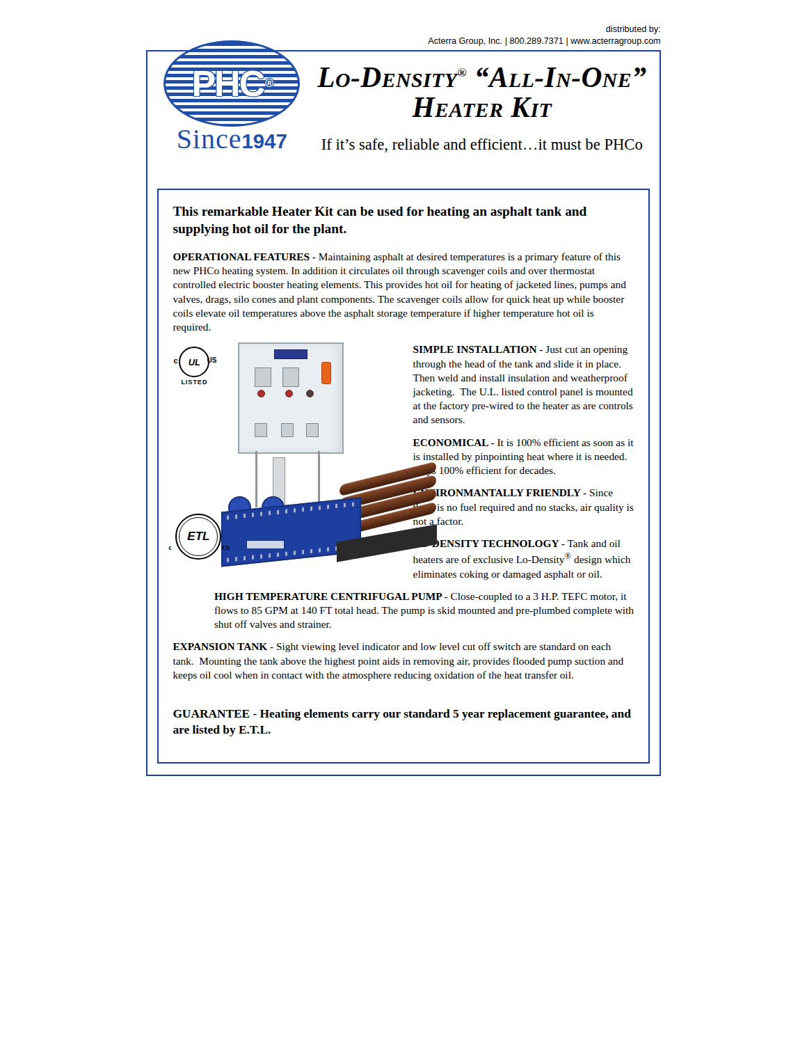distributed by:
Acterra Group, Inc. | 800.289.7371 | www.acterragroup.com
PHC®
Since1947
LO-DENSITY® “ALL-IN-ONE”
HEATER KIT
If it’s safe, reliable and efficient…it must be PHCo
This remarkable Heater Kit can be used for heating an asphalt tank and supplying hot oil for the plant.
OPERATIONAL FEATURES - Maintaining asphalt at desired temperatures is a primary feature of this new PHCo heating system. In addition it circulates oil through scavenger coils and over thermostat controlled electric booster heating elements. This provides hot oil for heating of jacketed lines, pumps and valves, drags, silo cones and plant components. The scavenger coils allow for quick heat up while booster coils elevate oil temperatures above the asphalt storage temperature if higher temperature hot oil is required.
UL
c
US
LISTED
ETL
c
US
SIMPLE INSTALLATION - Just cut an opening through the head of the tank and slide it in place. Then weld and install insulation and weatherproof jacketing. The U.L. listed control panel is mounted at the factory pre-wired to the heater as are controls and sensors.
ECONOMICAL - It is 100% efficient as soon as it is installed by pinpointing heat where it is needed. Stays 100% efficient for decades.
ENVIRONMANTALLY FRIENDLY - Since there is no fuel required and no stacks, air quality is not a factor.
LO-DENSITY TECHNOLOGY - Tank and oil heaters are of exclusive Lo-Density® design which eliminates coking or damaged asphalt or oil.
HIGH TEMPERATURE CENTRIFUGAL PUMP - Close-coupled to a 3 H.P. TEFC motor, it flows to 85 GPM at 140 FT total head. The pump is skid mounted and pre-plumbed complete with shut off valves and strainer.
EXPANSION TANK - Sight viewing level indicator and low level cut off switch are standard on each tank. Mounting the tank above the highest point aids in removing air, provides flooded pump suction and keeps oil cool when in contact with the atmosphere reducing oxidation of the heat transfer oil.
GUARANTEE - Heating elements carry our standard 5 year replacement guarantee, and are listed by E.T.L.